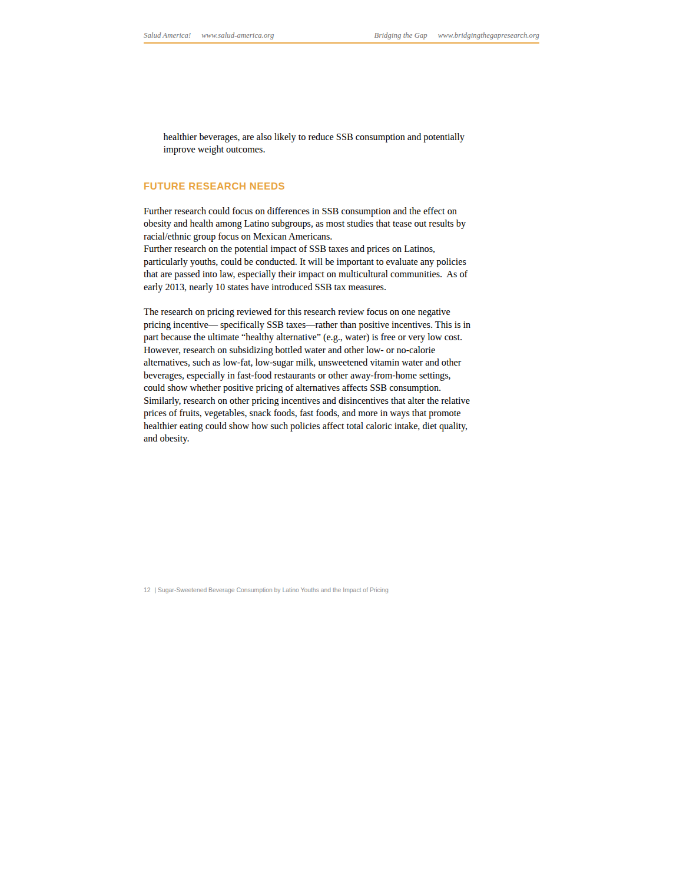Salud America!www.salud-america.org
Bridging the Gap www.bridgingthegapresearch.org
healthier beverages, are also likely to reduce SSB consumption and potentially improve weight outcomes.
FUTURE RESEARCH NEEDS
Further research could focus on differences in SSB consumption and the effect on obesity and health among Latino subgroups, as most studies that tease out results by racial/ethnic group focus on Mexican Americans.
Further research on the potential impact of SSB taxes and prices on Latinos, particularly youths, could be conducted. It will be important to evaluate any policies that are passed into law, especially their impact on multicultural communities. As of early 2013, nearly 10 states have introduced SSB tax measures.
The research on pricing reviewed for this research review focus on one negative pricing incentive— specifically SSB taxes—rather than positive incentives. This is in part because the ultimate “healthy alternative” (e.g., water) is free or very low cost. However, research on subsidizing bottled water and other low- or no-calorie alternatives, such as low-fat, low-sugar milk, unsweetened vitamin water and other beverages, especially in fast-food restaurants or other away-from-home settings, could show whether positive pricing of alternatives affects SSB consumption. Similarly, research on other pricing incentives and disincentives that alter the relative prices of fruits, vegetables, snack foods, fast foods, and more in ways that promote healthier eating could show how such policies affect total caloric intake, diet quality, and obesity.
12 | Sugar-Sweetened Beverage Consumption by Latino Youths and the Impact of Pricing